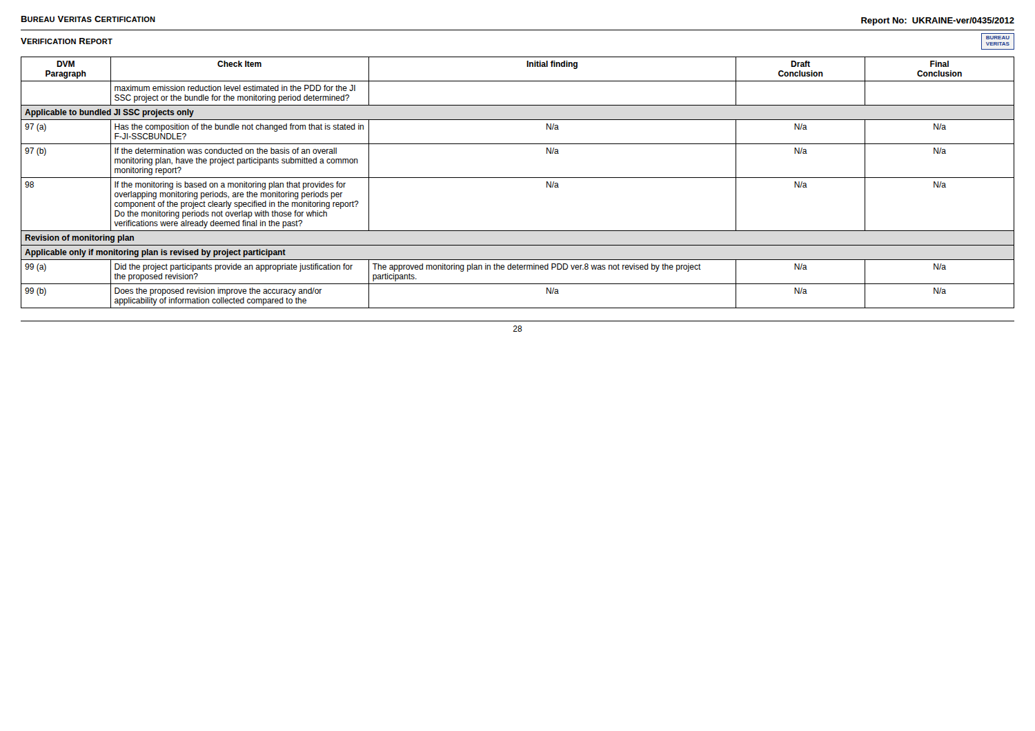BUREAU VERITAS CERTIFICATION
Report No: UKRAINE-ver/0435/2012
VERIFICATION REPORT
BUREAU
VERITAS
| DVM Paragraph | Check Item | Initial finding | Draft Conclusion | Final Conclusion |
| --- | --- | --- | --- | --- |
| | maximum emission reduction level estimated in the PDD for the JI SSC project or the bundle for the monitoring period determined? | | | |
| Applicable to bundled JI SSC projects only |
| 97 (a) | Has the composition of the bundle not changed from that is stated in F-JI-SSCBUNDLE? | N/a | N/a | N/a |
| 97 (b) | If the determination was conducted on the basis of an overall monitoring plan, have the project participants submitted a common monitoring report? | N/a | N/a | N/a |
| 98 | If the monitoring is based on a monitoring plan that provides for overlapping monitoring periods, are the monitoring periods per component of the project clearly specified in the monitoring report? Do the monitoring periods not overlap with those for which verifications were already deemed final in the past? | N/a | N/a | N/a |
| Revision of monitoring plan |
| Applicable only if monitoring plan is revised by project participant |
| 99 (a) | Did the project participants provide an appropriate justification for the proposed revision? | The approved monitoring plan in the determined PDD ver.8 was not revised by the project participants. | N/a | N/a |
| 99 (b) | Does the proposed revision improve the accuracy and/or applicability of information collected compared to the | N/a | N/a | N/a |
28